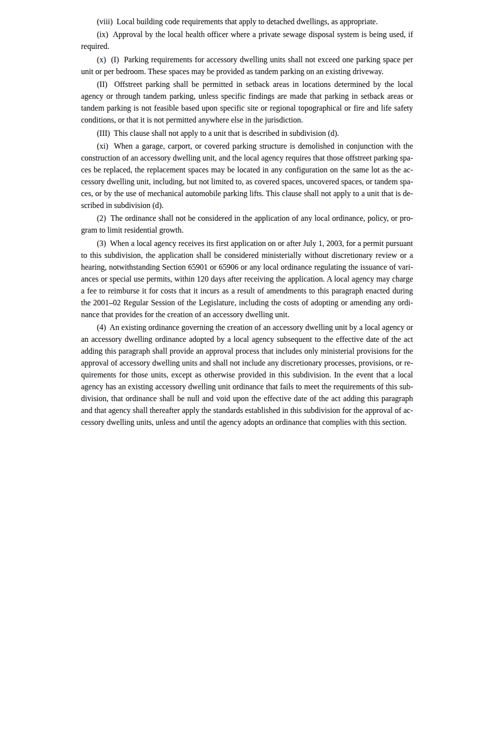(viii) Local building code requirements that apply to detached dwellings, as appropriate.
(ix) Approval by the local health officer where a private sewage disposal system is being used, if required.
(x) (I) Parking requirements for accessory dwelling units shall not exceed one parking space per unit or per bedroom. These spaces may be provided as tandem parking on an existing driveway.
(II) Offstreet parking shall be permitted in setback areas in locations determined by the local agency or through tandem parking, unless specific findings are made that parking in setback areas or tandem parking is not feasible based upon specific site or regional topographical or fire and life safety conditions, or that it is not permitted anywhere else in the jurisdiction.
(III) This clause shall not apply to a unit that is described in subdivision (d).
(xi) When a garage, carport, or covered parking structure is demolished in conjunction with the construction of an accessory dwelling unit, and the local agency requires that those offstreet parking spaces be replaced, the replacement spaces may be located in any configuration on the same lot as the accessory dwelling unit, including, but not limited to, as covered spaces, uncovered spaces, or tandem spaces, or by the use of mechanical automobile parking lifts. This clause shall not apply to a unit that is described in subdivision (d).
(2) The ordinance shall not be considered in the application of any local ordinance, policy, or program to limit residential growth.
(3) When a local agency receives its first application on or after July 1, 2003, for a permit pursuant to this subdivision, the application shall be considered ministerially without discretionary review or a hearing, notwithstanding Section 65901 or 65906 or any local ordinance regulating the issuance of variances or special use permits, within 120 days after receiving the application. A local agency may charge a fee to reimburse it for costs that it incurs as a result of amendments to this paragraph enacted during the 2001–02 Regular Session of the Legislature, including the costs of adopting or amending any ordinance that provides for the creation of an accessory dwelling unit.
(4) An existing ordinance governing the creation of an accessory dwelling unit by a local agency or an accessory dwelling ordinance adopted by a local agency subsequent to the effective date of the act adding this paragraph shall provide an approval process that includes only ministerial provisions for the approval of accessory dwelling units and shall not include any discretionary processes, provisions, or requirements for those units, except as otherwise provided in this subdivision. In the event that a local agency has an existing accessory dwelling unit ordinance that fails to meet the requirements of this subdivision, that ordinance shall be null and void upon the effective date of the act adding this paragraph and that agency shall thereafter apply the standards established in this subdivision for the approval of accessory dwelling units, unless and until the agency adopts an ordinance that complies with this section.